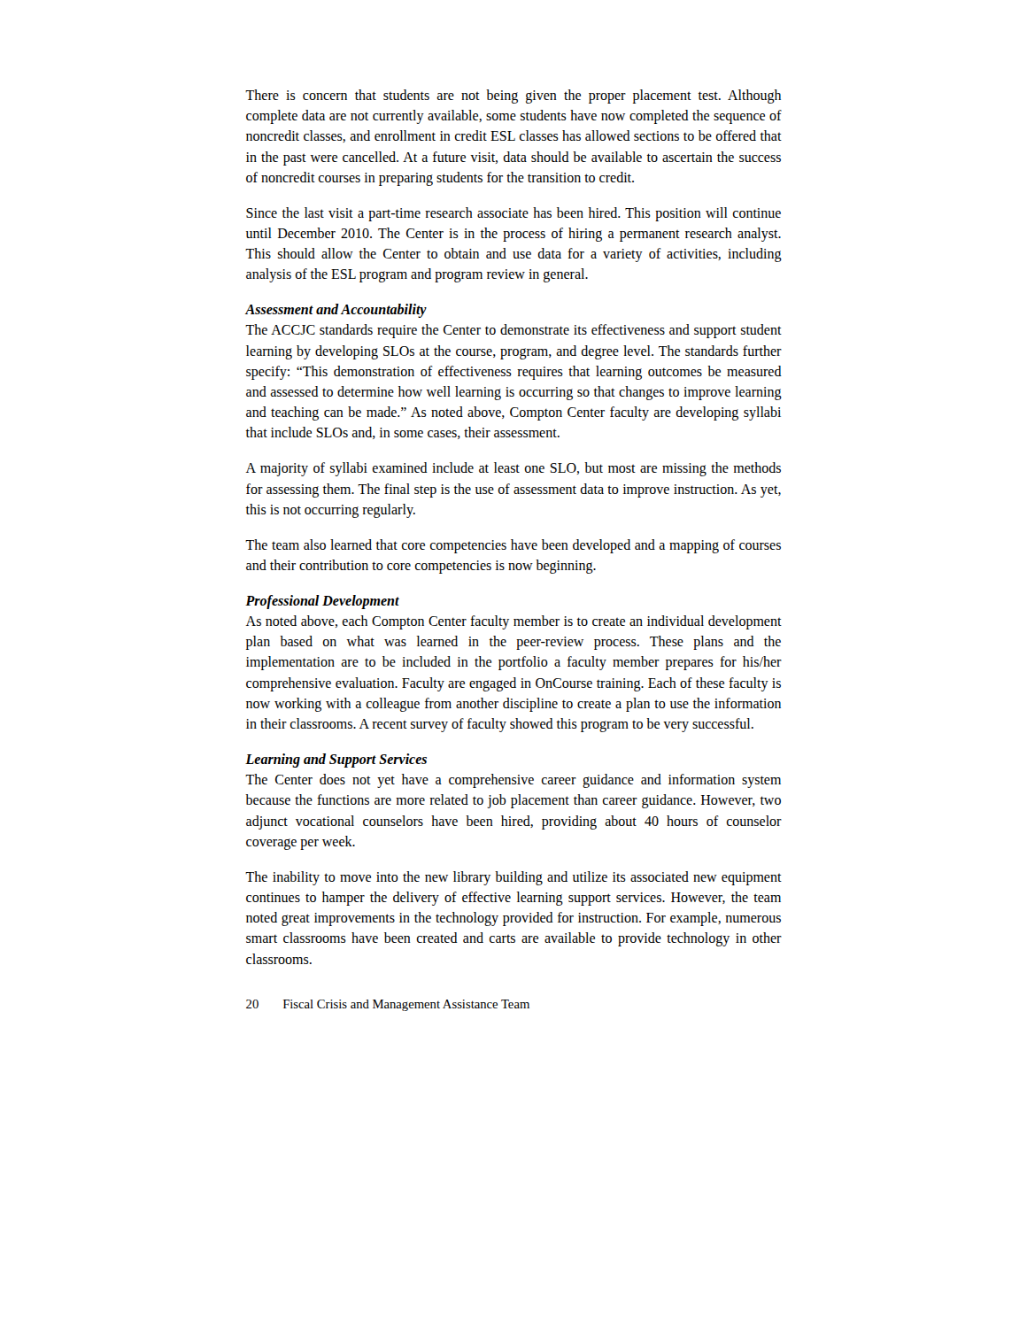There is concern that students are not being given the proper placement test. Although complete data are not currently available, some students have now completed the sequence of noncredit classes, and enrollment in credit ESL classes has allowed sections to be offered that in the past were cancelled. At a future visit, data should be available to ascertain the success of noncredit courses in preparing students for the transition to credit.
Since the last visit a part-time research associate has been hired. This position will continue until December 2010. The Center is in the process of hiring a permanent research analyst. This should allow the Center to obtain and use data for a variety of activities, including analysis of the ESL program and program review in general.
Assessment and Accountability
The ACCJC standards require the Center to demonstrate its effectiveness and support student learning by developing SLOs at the course, program, and degree level. The standards further specify: “This demonstration of effectiveness requires that learning outcomes be measured and assessed to determine how well learning is occurring so that changes to improve learning and teaching can be made.” As noted above, Compton Center faculty are developing syllabi that include SLOs and, in some cases, their assessment.
A majority of syllabi examined include at least one SLO, but most are missing the methods for assessing them. The final step is the use of assessment data to improve instruction. As yet, this is not occurring regularly.
The team also learned that core competencies have been developed and a mapping of courses and their contribution to core competencies is now beginning.
Professional Development
As noted above, each Compton Center faculty member is to create an individual development plan based on what was learned in the peer-review process. These plans and the implementation are to be included in the portfolio a faculty member prepares for his/her comprehensive evaluation. Faculty are engaged in OnCourse training. Each of these faculty is now working with a colleague from another discipline to create a plan to use the information in their classrooms. A recent survey of faculty showed this program to be very successful.
Learning and Support Services
The Center does not yet have a comprehensive career guidance and information system because the functions are more related to job placement than career guidance. However, two adjunct vocational counselors have been hired, providing about 40 hours of counselor coverage per week.
The inability to move into the new library building and utilize its associated new equipment continues to hamper the delivery of effective learning support services. However, the team noted great improvements in the technology provided for instruction. For example, numerous smart classrooms have been created and carts are available to provide technology in other classrooms.
20 Fiscal Crisis and Management Assistance Team